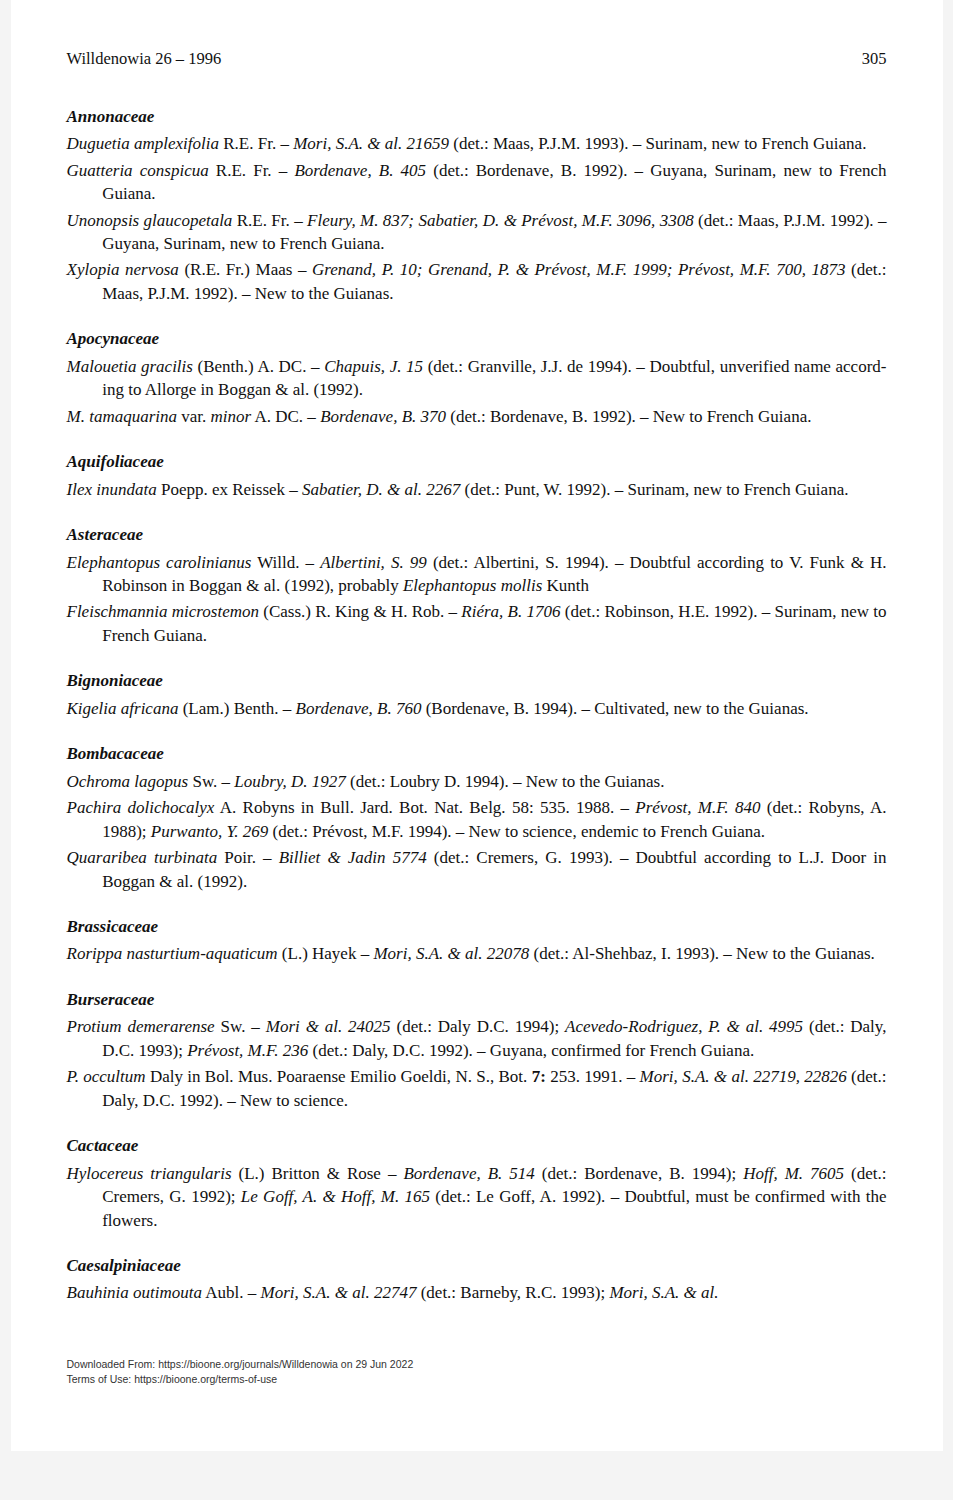Willdenowia 26 – 1996 305
Annonaceae
Duguetia amplexifolia R.E. Fr. – Mori, S.A. & al. 21659 (det.: Maas, P.J.M. 1993). – Surinam, new to French Guiana.
Guatteria conspicua R.E. Fr. – Bordenave, B. 405 (det.: Bordenave, B. 1992). – Guyana, Surinam, new to French Guiana.
Unonopsis glaucopetala R.E. Fr. – Fleury, M. 837; Sabatier, D. & Prévost, M.F. 3096, 3308 (det.: Maas, P.J.M. 1992). – Guyana, Surinam, new to French Guiana.
Xylopia nervosa (R.E. Fr.) Maas – Grenand, P. 10; Grenand, P. & Prévost, M.F. 1999; Prévost, M.F. 700, 1873 (det.: Maas, P.J.M. 1992). – New to the Guianas.
Apocynaceae
Malouetia gracilis (Benth.) A. DC. – Chapuis, J. 15 (det.: Granville, J.J. de 1994). – Doubtful, unverified name according to Allorge in Boggan & al. (1992).
M. tamaquarina var. minor A. DC. – Bordenave, B. 370 (det.: Bordenave, B. 1992). – New to French Guiana.
Aquifoliaceae
Ilex inundata Poepp. ex Reissek – Sabatier, D. & al. 2267 (det.: Punt, W. 1992). – Surinam, new to French Guiana.
Asteraceae
Elephantopus carolinianus Willd. – Albertini, S. 99 (det.: Albertini, S. 1994). – Doubtful according to V. Funk & H. Robinson in Boggan & al. (1992), probably Elephantopus mollis Kunth
Fleischmannia microstemon (Cass.) R. King & H. Rob. – Riéra, B. 1706 (det.: Robinson, H.E. 1992). – Surinam, new to French Guiana.
Bignoniaceae
Kigelia africana (Lam.) Benth. – Bordenave, B. 760 (Bordenave, B. 1994). – Cultivated, new to the Guianas.
Bombacaceae
Ochroma lagopus Sw. – Loubry, D. 1927 (det.: Loubry D. 1994). – New to the Guianas.
Pachira dolichocalyx A. Robyns in Bull. Jard. Bot. Nat. Belg. 58: 535. 1988. – Prévost, M.F. 840 (det.: Robyns, A. 1988); Purwanto, Y. 269 (det.: Prévost, M.F. 1994). – New to science, endemic to French Guiana.
Quararibea turbinata Poir. – Billiet & Jadin 5774 (det.: Cremers, G. 1993). – Doubtful according to L.J. Door in Boggan & al. (1992).
Brassicaceae
Rorippa nasturtium-aquaticum (L.) Hayek – Mori, S.A. & al. 22078 (det.: Al-Shehbaz, I. 1993). – New to the Guianas.
Burseraceae
Protium demerarense Sw. – Mori & al. 24025 (det.: Daly D.C. 1994); Acevedo-Rodriguez, P. & al. 4995 (det.: Daly, D.C. 1993); Prévost, M.F. 236 (det.: Daly, D.C. 1992). – Guyana, confirmed for French Guiana.
P. occultum Daly in Bol. Mus. Poaraense Emilio Goeldi, N. S., Bot. 7: 253. 1991. – Mori, S.A. & al. 22719, 22826 (det.: Daly, D.C. 1992). – New to science.
Cactaceae
Hylocereus triangularis (L.) Britton & Rose – Bordenave, B. 514 (det.: Bordenave, B. 1994); Hoff, M. 7605 (det.: Cremers, G. 1992); Le Goff, A. & Hoff, M. 165 (det.: Le Goff, A. 1992). – Doubtful, must be confirmed with the flowers.
Caesalpiniaceae
Bauhinia outimouta Aubl. – Mori, S.A. & al. 22747 (det.: Barneby, R.C. 1993); Mori, S.A. & al.
Downloaded From: https://bioone.org/journals/Willdenowia on 29 Jun 2022
Terms of Use: https://bioone.org/terms-of-use